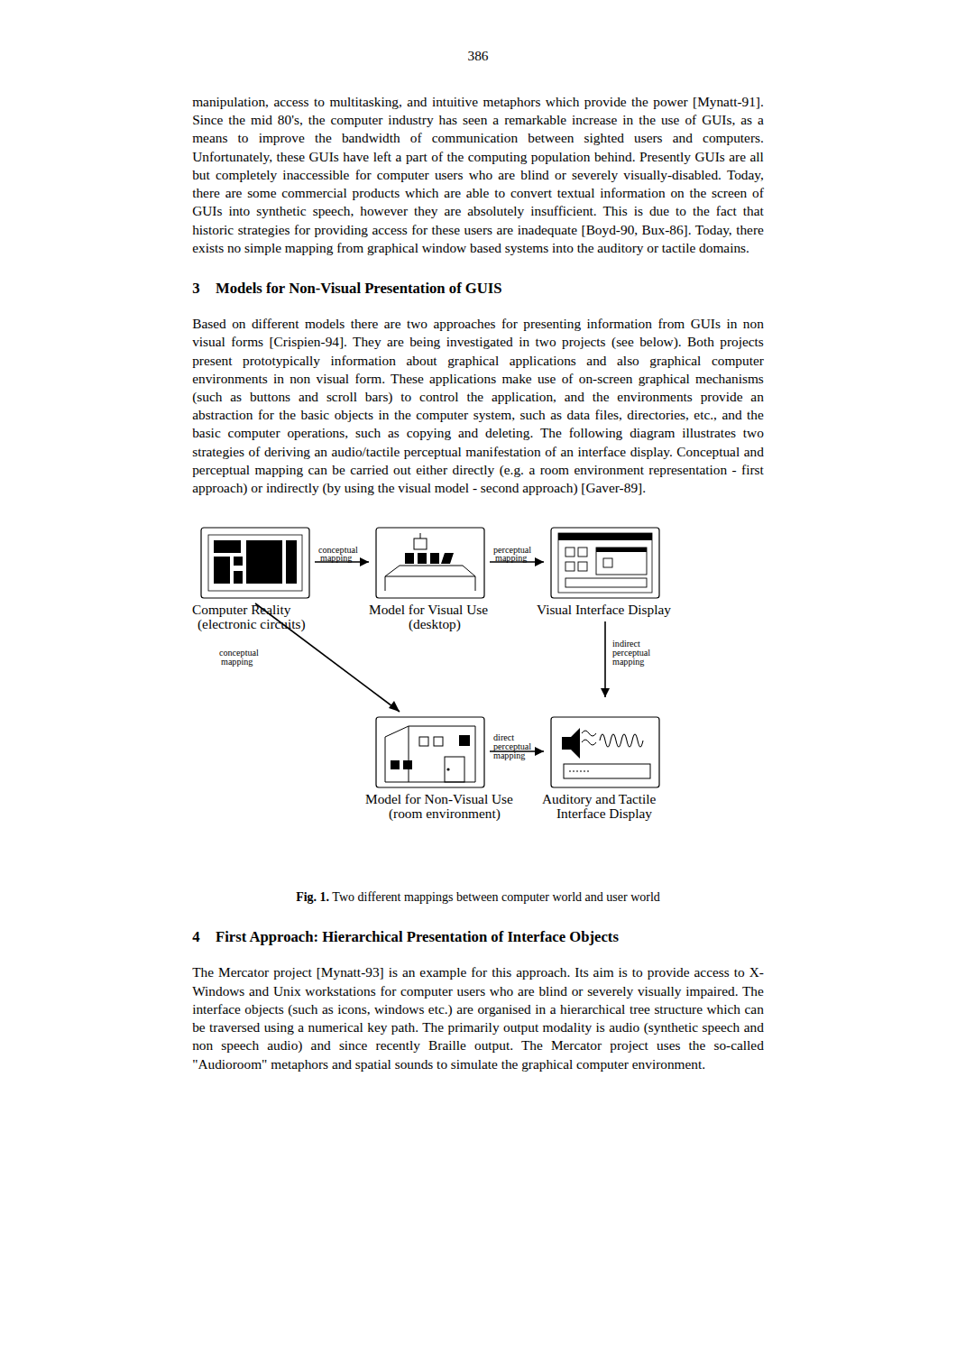386
manipulation, access to multitasking, and intuitive metaphors which provide the power [Mynatt-91]. Since the mid 80's, the computer industry has seen a remarkable increase in the use of GUIs, as a means to improve the bandwidth of communication between sighted users and computers. Unfortunately, these GUIs have left a part of the computing population behind. Presently GUIs are all but completely inaccessible for computer users who are blind or severely visually-disabled. Today, there are some commercial products which are able to convert textual information on the screen of GUIs into synthetic speech, however they are absolutely insufficient. This is due to the fact that historic strategies for providing access for these users are inadequate [Boyd-90, Bux-86]. Today, there exists no simple mapping from graphical window based systems into the auditory or tactile domains.
3 Models for Non-Visual Presentation of GUIS
Based on different models there are two approaches for presenting information from GUIs in non visual forms [Crispien-94]. They are being investigated in two projects (see below). Both projects present prototypically information about graphical applications and also graphical computer environments in non visual form. These applications make use of on-screen graphical mechanisms (such as buttons and scroll bars) to control the application, and the environments provide an abstraction for the basic objects in the computer system, such as data files, directories, etc., and the basic computer operations, such as copying and deleting. The following diagram illustrates two strategies of deriving an audio/tactile perceptual manifestation of an interface display. Conceptual and perceptual mapping can be carried out either directly (e.g. a room environment representation - first approach) or indirectly (by using the visual model - second approach) [Gaver-89].
Computer Reality (electronic circuits) conceptual mapping Model for Visual Use (desktop) perceptual mapping Visual Interface Display conceptual mapping indirect perceptual mapping Model for Non-Visual Use (room environment) direct perceptual mapping Auditory and Tactile Interface Display
Fig. 1. Two different mappings between computer world and user world
4 First Approach: Hierarchical Presentation of Interface Objects
The Mercator project [Mynatt-93] is an example for this approach. Its aim is to provide access to X-Windows and Unix workstations for computer users who are blind or severely visually impaired. The interface objects (such as icons, windows etc.) are organised in a hierarchical tree structure which can be traversed using a numerical key path. The primarily output modality is audio (synthetic speech and non speech audio) and since recently Braille output. The Mercator project uses the so-called "Audioroom" metaphors and spatial sounds to simulate the graphical computer environment.